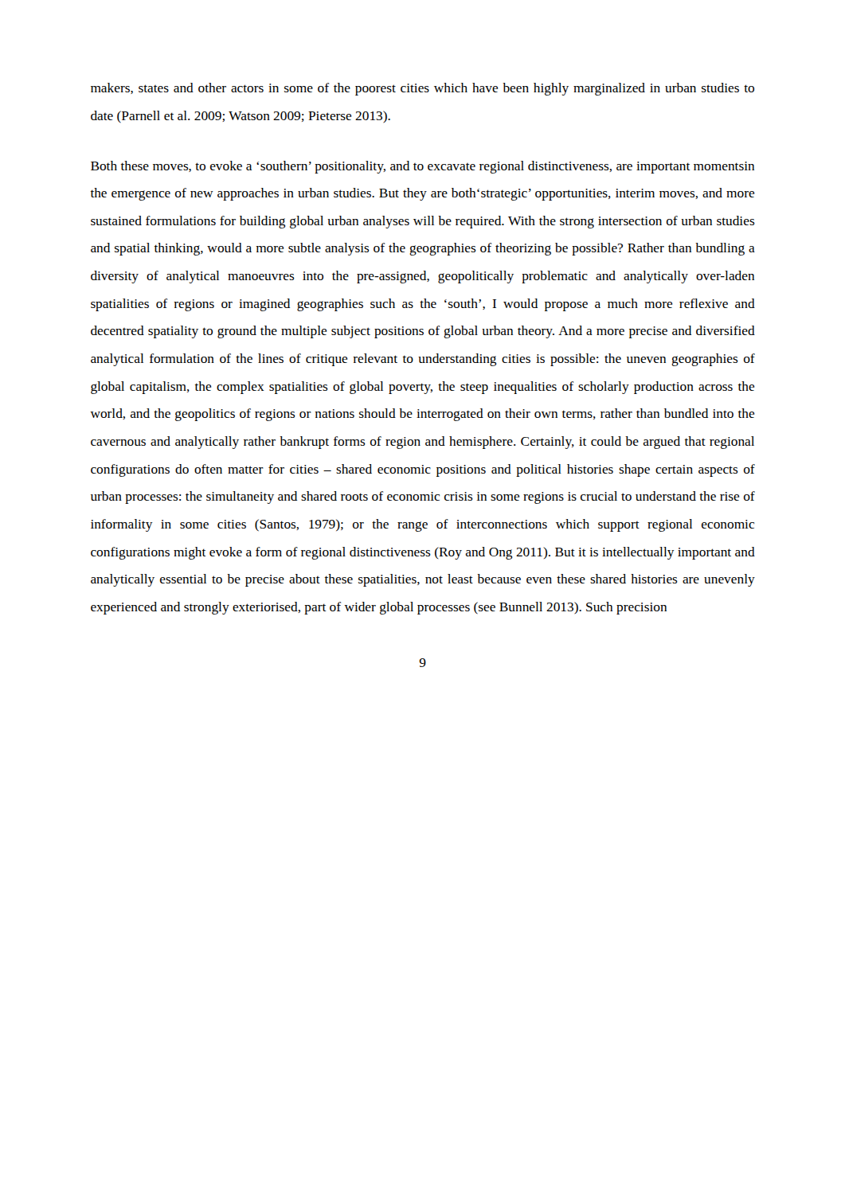makers, states and other actors in some of the poorest cities which have been highly marginalized in urban studies to date (Parnell et al. 2009; Watson 2009; Pieterse 2013).
Both these moves, to evoke a ‘southern’ positionality, and to excavate regional distinctiveness, are important momentsin the emergence of new approaches in urban studies. But they are both‘strategic’ opportunities, interim moves, and more sustained formulations for building global urban analyses will be required. With the strong intersection of urban studies and spatial thinking, would a more subtle analysis of the geographies of theorizing be possible? Rather than bundling a diversity of analytical manoeuvres into the pre-assigned, geopolitically problematic and analytically over-laden spatialities of regions or imagined geographies such as the ‘south’, I would propose a much more reflexive and decentred spatiality to ground the multiple subject positions of global urban theory. And a more precise and diversified analytical formulation of the lines of critique relevant to understanding cities is possible: the uneven geographies of global capitalism, the complex spatialities of global poverty, the steep inequalities of scholarly production across the world, and the geopolitics of regions or nations should be interrogated on their own terms, rather than bundled into the cavernous and analytically rather bankrupt forms of region and hemisphere. Certainly, it could be argued that regional configurations do often matter for cities – shared economic positions and political histories shape certain aspects of urban processes: the simultaneity and shared roots of economic crisis in some regions is crucial to understand the rise of informality in some cities (Santos, 1979); or the range of interconnections which support regional economic configurations might evoke a form of regional distinctiveness (Roy and Ong 2011). But it is intellectually important and analytically essential to be precise about these spatialities, not least because even these shared histories are unevenly experienced and strongly exteriorised, part of wider global processes (see Bunnell 2013). Such precision
9